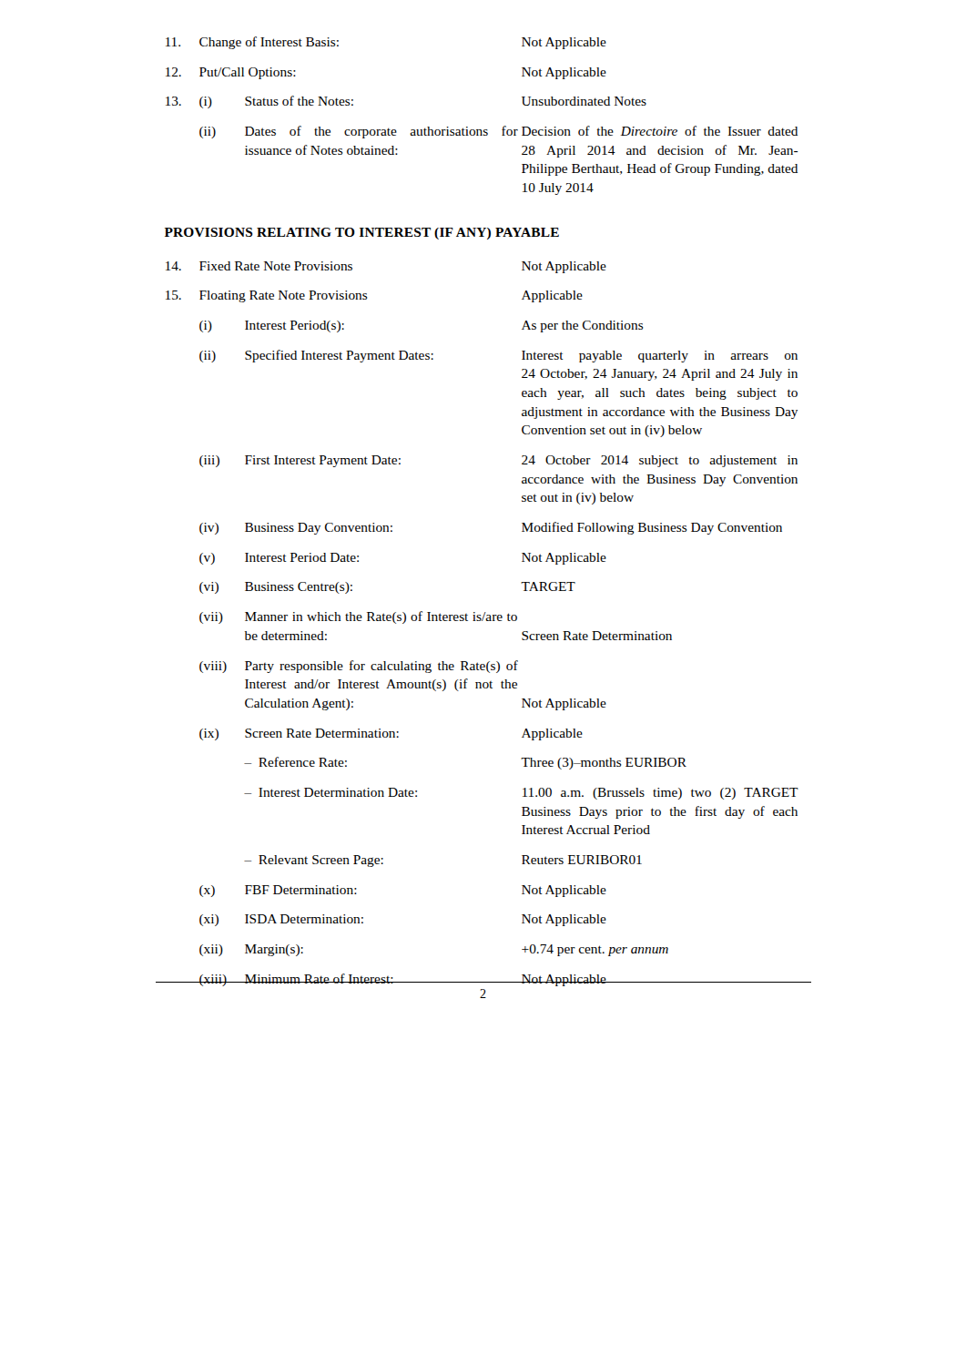| 11. | Change of Interest Basis: | Not Applicable |
| 12. | Put/Call Options: | Not Applicable |
| 13. | (i) | Status of the Notes: | Unsubordinated Notes |
| | (ii) | Dates of the corporate authorisations for issuance of Notes obtained: | Decision of the Directoire of the Issuer dated 28 April 2014 and decision of Mr. Jean-Philippe Berthaut, Head of Group Funding, dated 10 July 2014 |
PROVISIONS RELATING TO INTEREST (IF ANY) PAYABLE
| 14. | Fixed Rate Note Provisions | Not Applicable |
| 15. | Floating Rate Note Provisions | Applicable |
| | (i) | Interest Period(s): | As per the Conditions |
| | (ii) | Specified Interest Payment Dates: | Interest payable quarterly in arrears on 24 October, 24 January, 24 April and 24 July in each year, all such dates being subject to adjustment in accordance with the Business Day Convention set out in (iv) below |
| | (iii) | First Interest Payment Date: | 24 October 2014 subject to adjustement in accordance with the Business Day Convention set out in (iv) below |
| | (iv) | Business Day Convention: | Modified Following Business Day Convention |
| | (v) | Interest Period Date: | Not Applicable |
| | (vi) | Business Centre(s): | TARGET |
| | (vii) | Manner in which the Rate(s) of Interest is/are to be determined: | Screen Rate Determination |
| | (viii) | Party responsible for calculating the Rate(s) of Interest and/or Interest Amount(s) (if not the Calculation Agent): | Not Applicable |
| | (ix) | Screen Rate Determination: | Applicable |
| | | – Reference Rate: | Three (3)–months EURIBOR |
| | | – Interest Determination Date: | 11.00 a.m. (Brussels time) two (2) TARGET Business Days prior to the first day of each Interest Accrual Period |
| | | – Relevant Screen Page: | Reuters EURIBOR01 |
| | (x) | FBF Determination: | Not Applicable |
| | (xi) | ISDA Determination: | Not Applicable |
| | (xii) | Margin(s): | +0.74 per cent. per annum |
| | (xiii) | Minimum Rate of Interest: | Not Applicable |
2